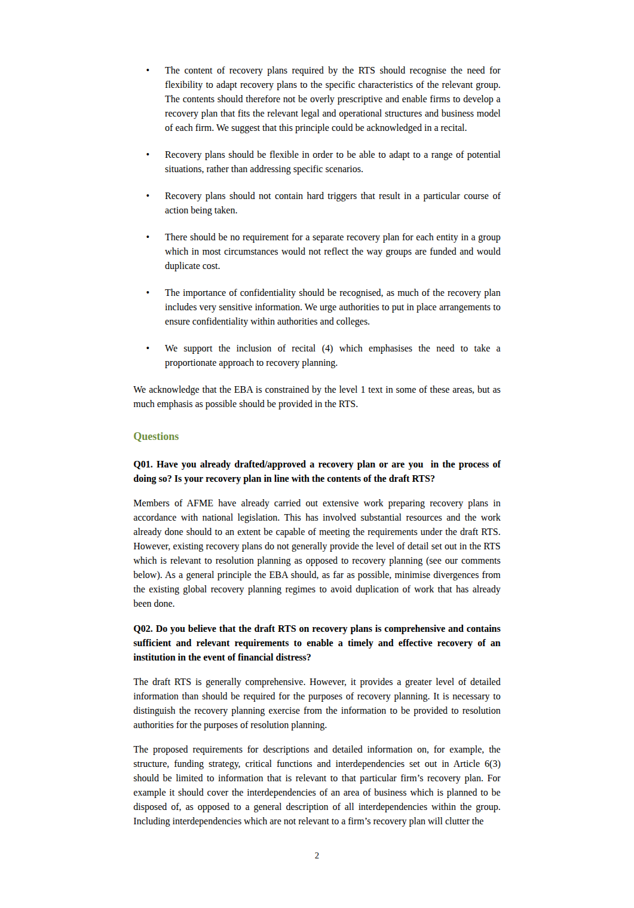The content of recovery plans required by the RTS should recognise the need for flexibility to adapt recovery plans to the specific characteristics of the relevant group. The contents should therefore not be overly prescriptive and enable firms to develop a recovery plan that fits the relevant legal and operational structures and business model of each firm. We suggest that this principle could be acknowledged in a recital.
Recovery plans should be flexible in order to be able to adapt to a range of potential situations, rather than addressing specific scenarios.
Recovery plans should not contain hard triggers that result in a particular course of action being taken.
There should be no requirement for a separate recovery plan for each entity in a group which in most circumstances would not reflect the way groups are funded and would duplicate cost.
The importance of confidentiality should be recognised, as much of the recovery plan includes very sensitive information. We urge authorities to put in place arrangements to ensure confidentiality within authorities and colleges.
We support the inclusion of recital (4) which emphasises the need to take a proportionate approach to recovery planning.
We acknowledge that the EBA is constrained by the level 1 text in some of these areas, but as much emphasis as possible should be provided in the RTS.
Questions
Q01. Have you already drafted/approved a recovery plan or are you in the process of doing so? Is your recovery plan in line with the contents of the draft RTS?
Members of AFME have already carried out extensive work preparing recovery plans in accordance with national legislation. This has involved substantial resources and the work already done should to an extent be capable of meeting the requirements under the draft RTS. However, existing recovery plans do not generally provide the level of detail set out in the RTS which is relevant to resolution planning as opposed to recovery planning (see our comments below). As a general principle the EBA should, as far as possible, minimise divergences from the existing global recovery planning regimes to avoid duplication of work that has already been done.
Q02. Do you believe that the draft RTS on recovery plans is comprehensive and contains sufficient and relevant requirements to enable a timely and effective recovery of an institution in the event of financial distress?
The draft RTS is generally comprehensive. However, it provides a greater level of detailed information than should be required for the purposes of recovery planning. It is necessary to distinguish the recovery planning exercise from the information to be provided to resolution authorities for the purposes of resolution planning.
The proposed requirements for descriptions and detailed information on, for example, the structure, funding strategy, critical functions and interdependencies set out in Article 6(3) should be limited to information that is relevant to that particular firm’s recovery plan. For example it should cover the interdependencies of an area of business which is planned to be disposed of, as opposed to a general description of all interdependencies within the group. Including interdependencies which are not relevant to a firm’s recovery plan will clutter the
2